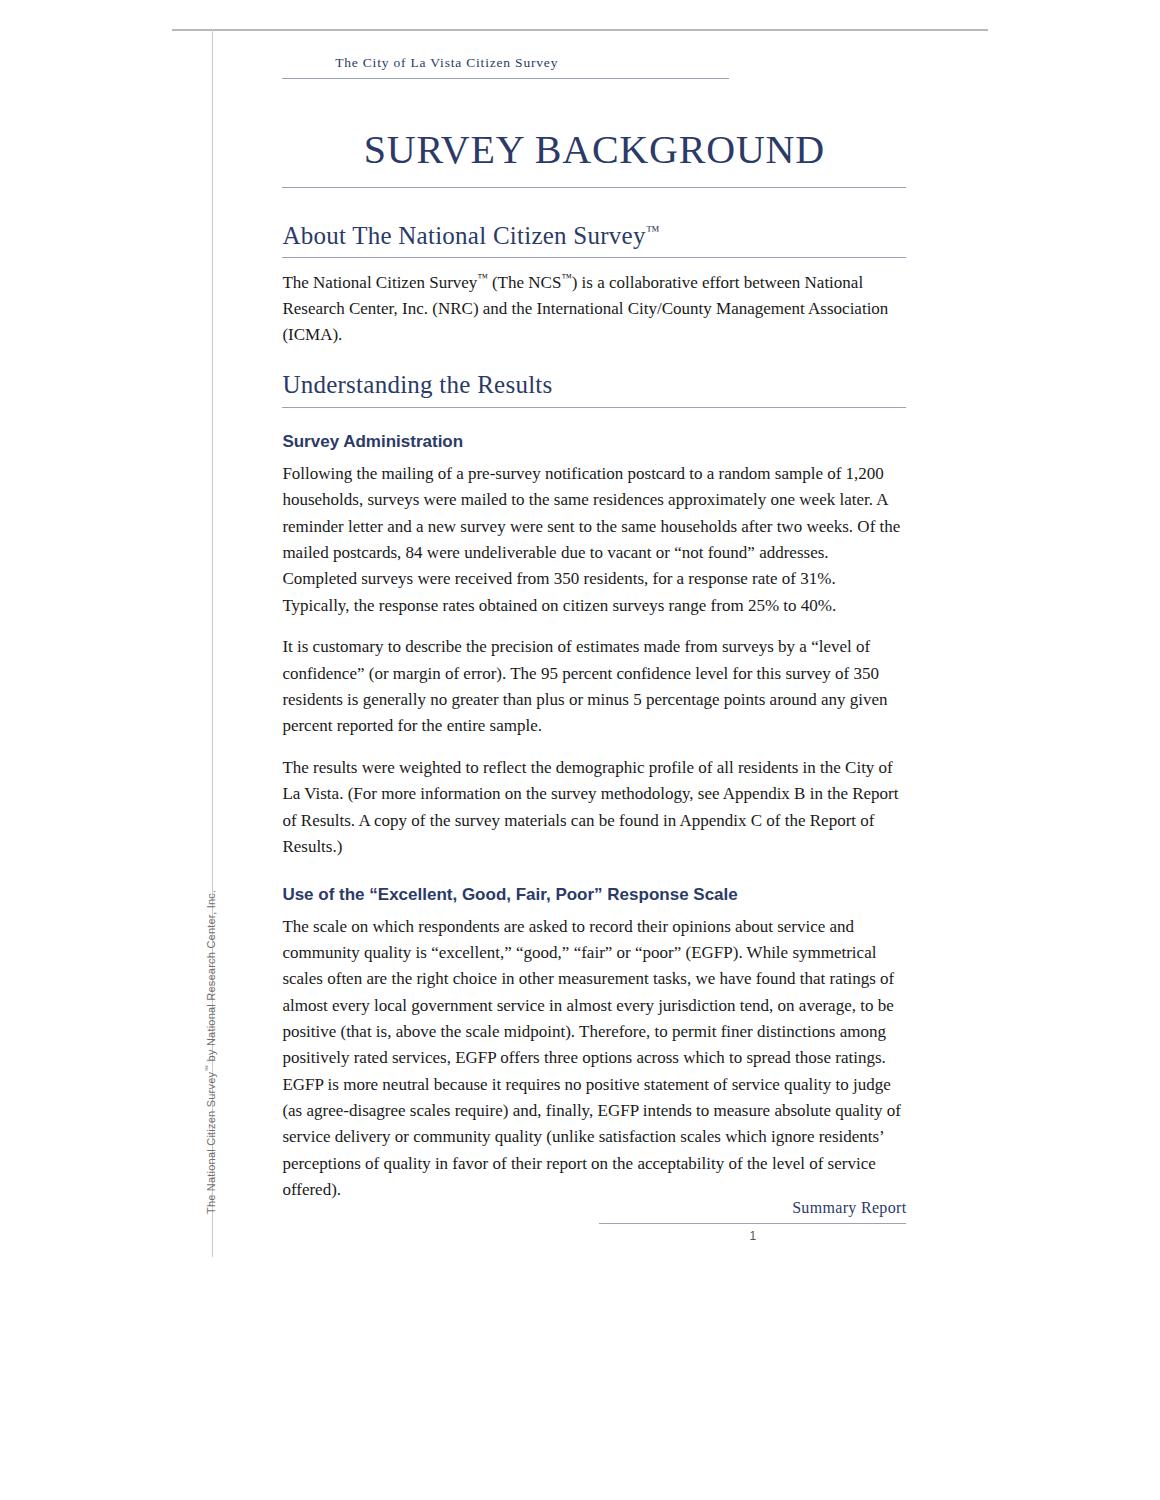The City of La Vista Citizen Survey
Survey Background
About The National Citizen Survey™
The National Citizen Survey™ (The NCS™) is a collaborative effort between National Research Center, Inc. (NRC) and the International City/County Management Association (ICMA).
Understanding the Results
Survey Administration
Following the mailing of a pre-survey notification postcard to a random sample of 1,200 households, surveys were mailed to the same residences approximately one week later. A reminder letter and a new survey were sent to the same households after two weeks. Of the mailed postcards, 84 were undeliverable due to vacant or “not found” addresses. Completed surveys were received from 350 residents, for a response rate of 31%. Typically, the response rates obtained on citizen surveys range from 25% to 40%.
It is customary to describe the precision of estimates made from surveys by a “level of confidence” (or margin of error). The 95 percent confidence level for this survey of 350 residents is generally no greater than plus or minus 5 percentage points around any given percent reported for the entire sample.
The results were weighted to reflect the demographic profile of all residents in the City of La Vista. (For more information on the survey methodology, see Appendix B in the Report of Results. A copy of the survey materials can be found in Appendix C of the Report of Results.)
Use of the “Excellent, Good, Fair, Poor” Response Scale
The scale on which respondents are asked to record their opinions about service and community quality is “excellent,” “good,” “fair” or “poor” (EGFP). While symmetrical scales often are the right choice in other measurement tasks, we have found that ratings of almost every local government service in almost every jurisdiction tend, on average, to be positive (that is, above the scale midpoint). Therefore, to permit finer distinctions among positively rated services, EGFP offers three options across which to spread those ratings. EGFP is more neutral because it requires no positive statement of service quality to judge (as agree-disagree scales require) and, finally, EGFP intends to measure absolute quality of service delivery or community quality (unlike satisfaction scales which ignore residents’ perceptions of quality in favor of their report on the acceptability of the level of service offered).
The National Citizen Survey™ by National Research Center, Inc.
Summary Report
1